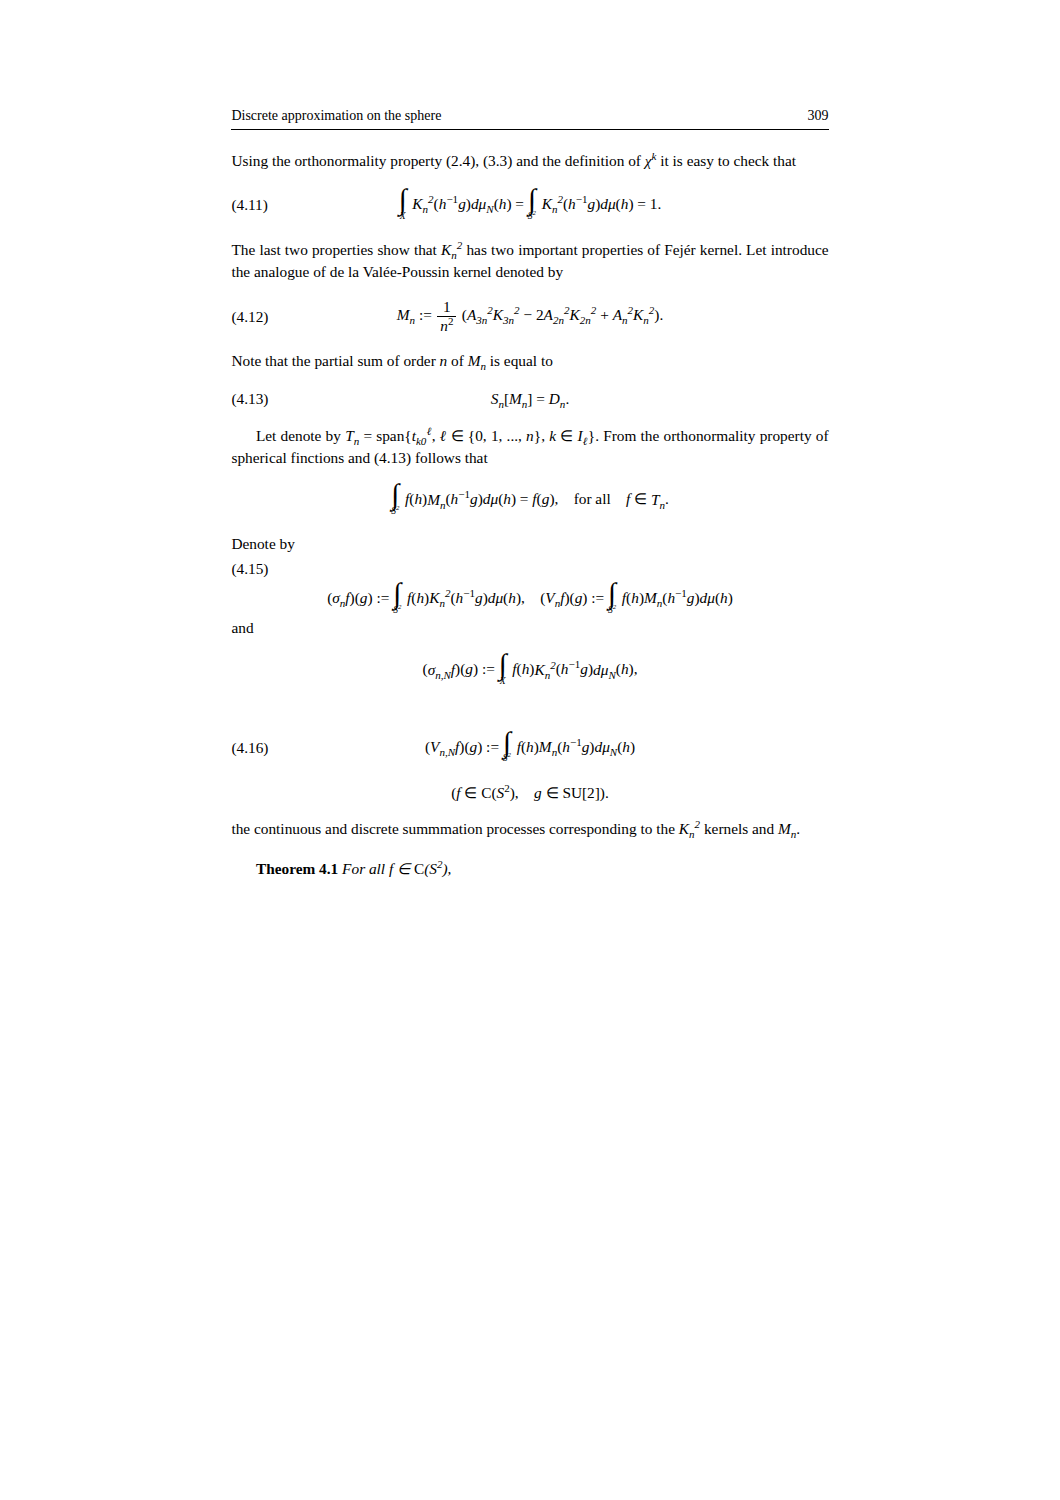Discrete approximation on the sphere 309
Using the orthonormality property (2.4), (3.3) and the definition of χk it is easy to check that
(4.11) ∫X Kn2(h−1g)dμN(h) = ∫S2 Kn2(h−1g)dμ(h) = 1.
The last two properties show that Kn2 has two important properties of Fejér kernel. Let introduce the analogue of de la Valée-Poussin kernel denoted by
(4.12) Mn := 1 n2 (A3n2K3n2 − 2A2n2K2n2 + An2Kn2).
Note that the partial sum of order n of Mn is equal to
(4.13) Sn[Mn] = Dn.
Let denote by Τn = span{tk0ℓ, ℓ ∈ {0, 1, ..., n}, k ∈ Iℓ}. From the orthonormality property of spherical finctions and (4.13) follows that
∫S2 f(h)Mn(h−1g)dμ(h) = f(g), for all f ∈ Τn.
Denote by
(4.15) (σnf)(g) := ∫S2 f(h)Kn2(h−1g)dμ(h), (Vnf)(g) := ∫S2 f(h)Mn(h−1g)dμ(h)
and
(σn,Nf)(g) := ∫X f(h)Kn2(h−1g)dμN(h),
(4.16) (Vn,Nf)(g) := ∫S2 f(h)Mn(h−1g)dμN(h)
(f ∈ C(S2), g ∈ SU[2]).
the continuous and discrete summmation processes corresponding to the Kn2 kernels and Mn.
Theorem 4.1 For all f ∈ C(S2),